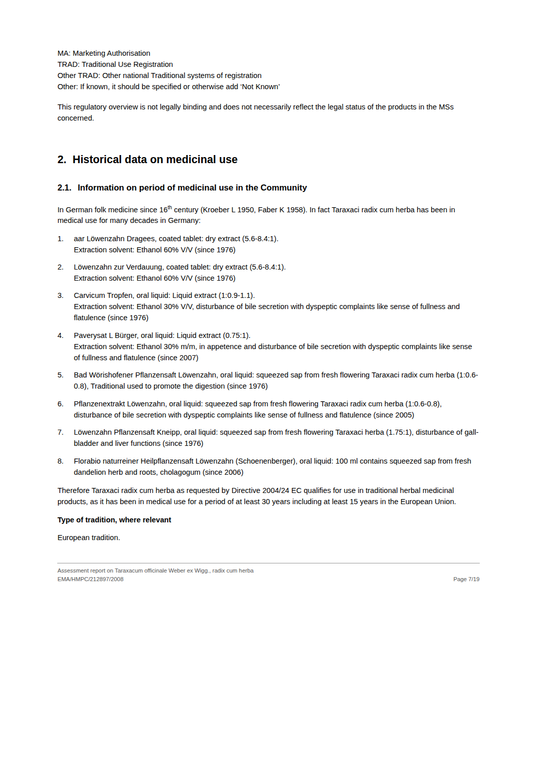MA: Marketing Authorisation
TRAD: Traditional Use Registration
Other TRAD: Other national Traditional systems of registration
Other: If known, it should be specified or otherwise add ‘Not Known’
This regulatory overview is not legally binding and does not necessarily reflect the legal status of the products in the MSs concerned.
2. Historical data on medicinal use
2.1. Information on period of medicinal use in the Community
In German folk medicine since 16th century (Kroeber L 1950, Faber K 1958). In fact Taraxaci radix cum herba has been in medical use for many decades in Germany:
aar Löwenzahn Dragees, coated tablet: dry extract (5.6-8.4:1).
Extraction solvent: Ethanol 60% V/V (since 1976)
Löwenzahn zur Verdauung, coated tablet: dry extract (5.6-8.4:1).
Extraction solvent: Ethanol 60% V/V (since 1976)
Carvicum Tropfen, oral liquid: Liquid extract (1:0.9-1.1).
Extraction solvent: Ethanol 30% V/V, disturbance of bile secretion with dyspeptic complaints like sense of fullness and flatulence (since 1976)
Paverysat L Bürger, oral liquid: Liquid extract (0.75:1).
Extraction solvent: Ethanol 30% m/m, in appetence and disturbance of bile secretion with dyspeptic complaints like sense of fullness and flatulence (since 2007)
Bad Wörishofener Pflanzensaft Löwenzahn, oral liquid: squeezed sap from fresh flowering Taraxaci radix cum herba (1:0.6-0.8), Traditional used to promote the digestion (since 1976)
Pflanzenextrakt Löwenzahn, oral liquid: squeezed sap from fresh flowering Taraxaci radix cum herba (1:0.6-0.8), disturbance of bile secretion with dyspeptic complaints like sense of fullness and flatulence (since 2005)
Löwenzahn Pflanzensaft Kneipp, oral liquid: squeezed sap from fresh flowering Taraxaci herba (1.75:1), disturbance of gall-bladder and liver functions (since 1976)
Florabio naturreiner Heilpflanzensaft Löwenzahn (Schoenenberger), oral liquid: 100 ml contains squeezed sap from fresh dandelion herb and roots, cholagogum (since 2006)
Therefore Taraxaci radix cum herba as requested by Directive 2004/24 EC qualifies for use in traditional herbal medicinal products, as it has been in medical use for a period of at least 30 years including at least 15 years in the European Union.
Type of tradition, where relevant
European tradition.
Assessment report on Taraxacum officinale Weber ex Wigg., radix cum herba
EMA/HMPC/212897/2008 Page 7/19